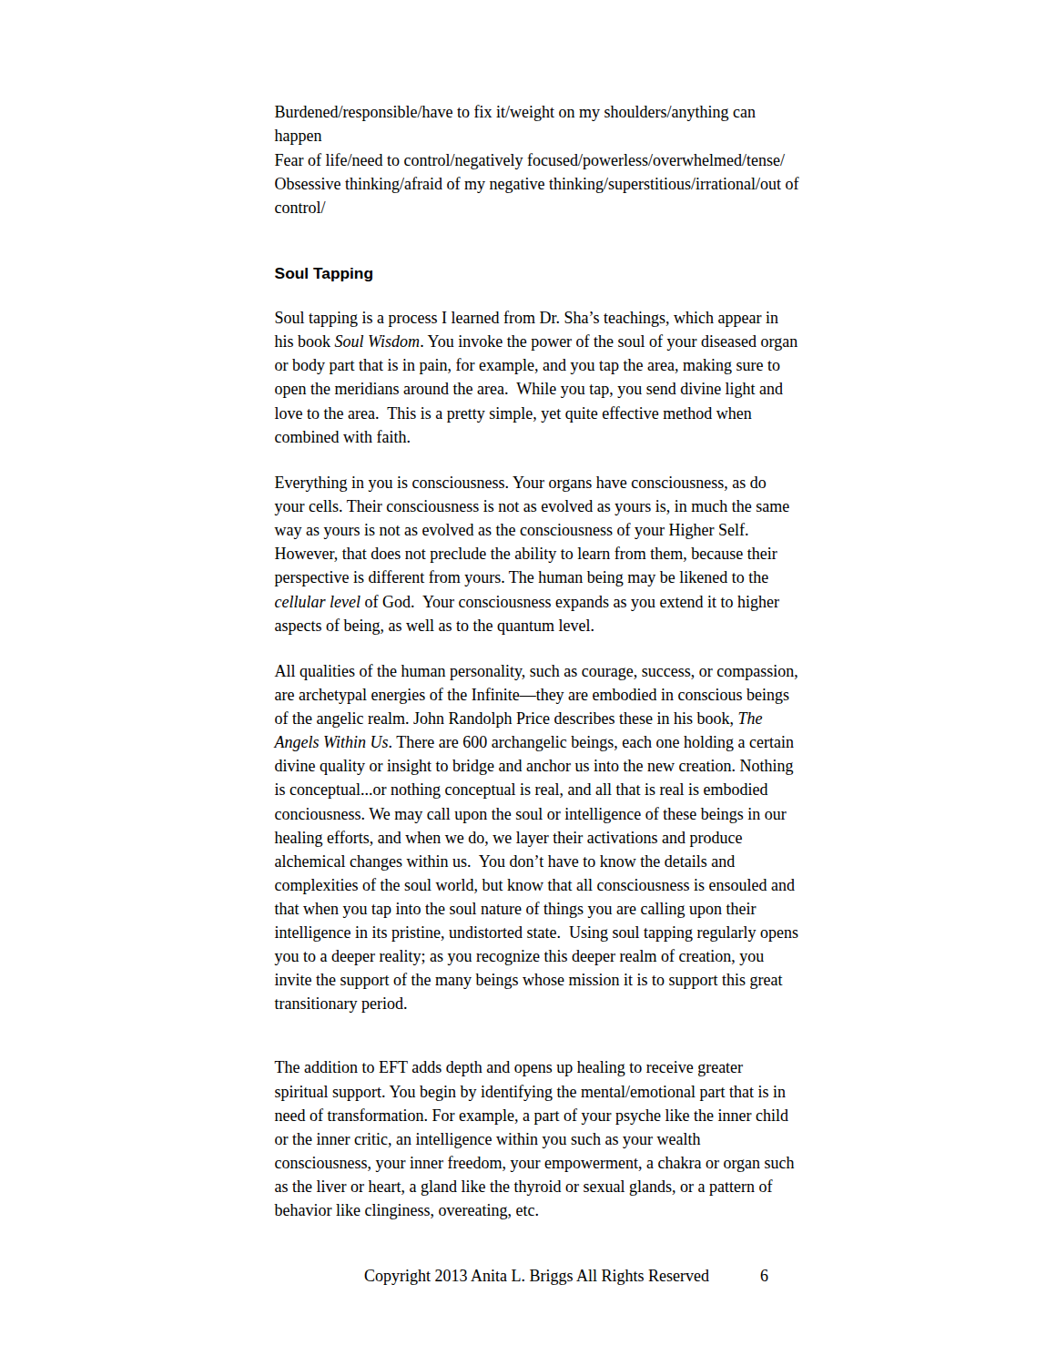Burdened/responsible/have to fix it/weight on my shoulders/anything can happen
Fear of life/need to control/negatively focused/powerless/overwhelmed/tense/
Obsessive thinking/afraid of my negative thinking/superstitious/irrational/out of control/
Soul Tapping
Soul tapping is a process I learned from Dr. Sha’s teachings, which appear in his book Soul Wisdom. You invoke the power of the soul of your diseased organ or body part that is in pain, for example, and you tap the area, making sure to open the meridians around the area. While you tap, you send divine light and love to the area. This is a pretty simple, yet quite effective method when combined with faith.
Everything in you is consciousness. Your organs have consciousness, as do your cells. Their consciousness is not as evolved as yours is, in much the same way as yours is not as evolved as the consciousness of your Higher Self. However, that does not preclude the ability to learn from them, because their perspective is different from yours. The human being may be likened to the cellular level of God. Your consciousness expands as you extend it to higher aspects of being, as well as to the quantum level.
All qualities of the human personality, such as courage, success, or compassion, are archetypal energies of the Infinite—they are embodied in conscious beings of the angelic realm. John Randolph Price describes these in his book, The Angels Within Us. There are 600 archangelic beings, each one holding a certain divine quality or insight to bridge and anchor us into the new creation. Nothing is conceptual...or nothing conceptual is real, and all that is real is embodied conciousness. We may call upon the soul or intelligence of these beings in our healing efforts, and when we do, we layer their activations and produce alchemical changes within us. You don’t have to know the details and complexities of the soul world, but know that all consciousness is ensouled and that when you tap into the soul nature of things you are calling upon their intelligence in its pristine, undistorted state. Using soul tapping regularly opens you to a deeper reality; as you recognize this deeper realm of creation, you invite the support of the many beings whose mission it is to support this great transitionary period.
The addition to EFT adds depth and opens up healing to receive greater spiritual support. You begin by identifying the mental/emotional part that is in need of transformation. For example, a part of your psyche like the inner child or the inner critic, an intelligence within you such as your wealth consciousness, your inner freedom, your empowerment, a chakra or organ such as the liver or heart, a gland like the thyroid or sexual glands, or a pattern of behavior like clinginess, overeating, etc.
Copyright 2013 Anita L. Briggs All Rights Reserved 6